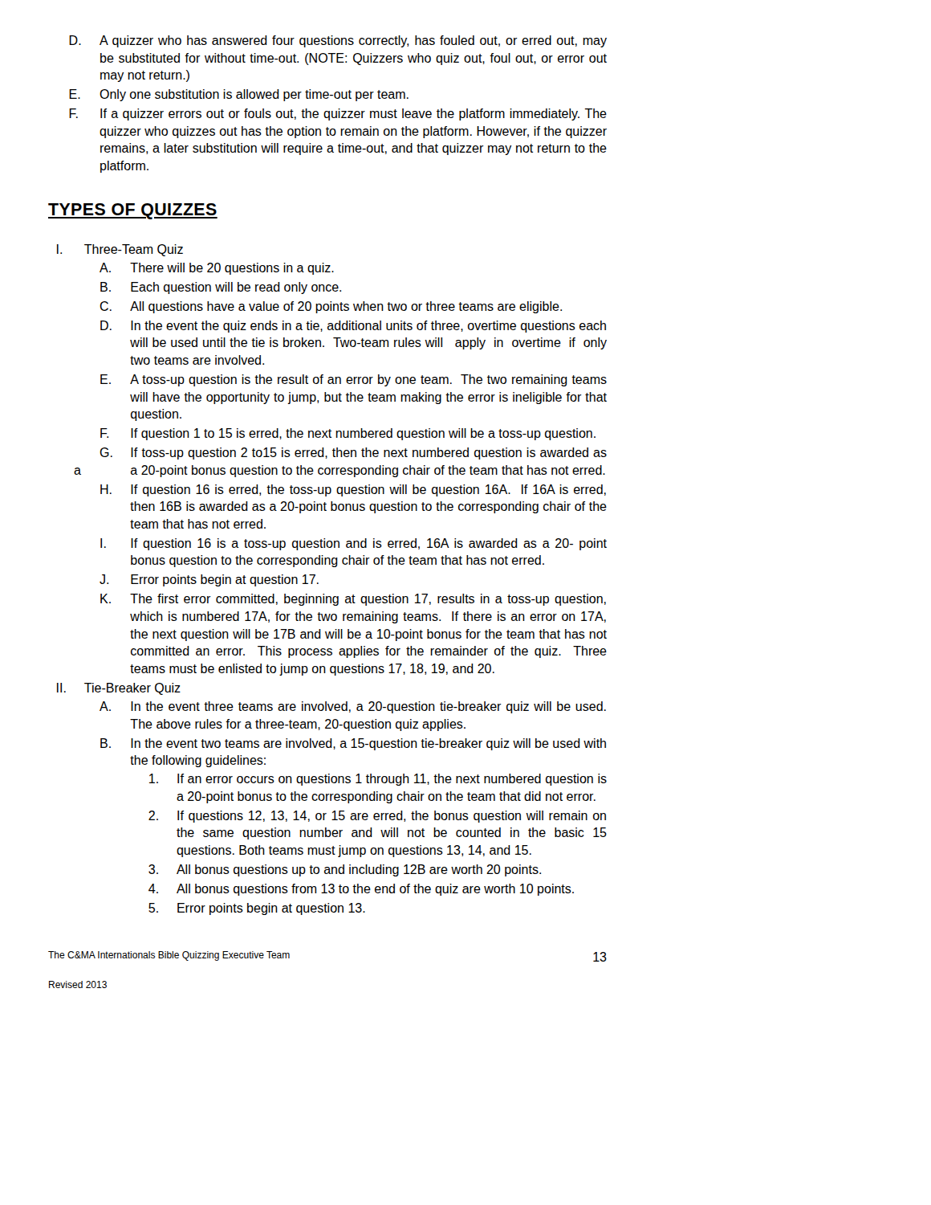D. A quizzer who has answered four questions correctly, has fouled out, or erred out, may be substituted for without time-out. (NOTE: Quizzers who quiz out, foul out, or error out may not return.)
E. Only one substitution is allowed per time-out per team.
F. If a quizzer errors out or fouls out, the quizzer must leave the platform immediately. The quizzer who quizzes out has the option to remain on the platform. However, if the quizzer remains, a later substitution will require a time-out, and that quizzer may not return to the platform.
TYPES OF QUIZZES
I. Three-Team Quiz
A. There will be 20 questions in a quiz.
B. Each question will be read only once.
C. All questions have a value of 20 points when two or three teams are eligible.
D. In the event the quiz ends in a tie, additional units of three, overtime questions each will be used until the tie is broken. Two-team rules will apply in overtime if only two teams are involved.
E. A toss-up question is the result of an error by one team. The two remaining teams will have the opportunity to jump, but the team making the error is ineligible for that question.
F. If question 1 to 15 is erred, the next numbered question will be a toss-up question.
G. If toss-up question 2 to15 is erred, then the next numbered question is awarded as a a20-point bonus question to the corresponding chair of the team that has not erred.
H. If question 16 is erred, the toss-up question will be question 16A. If 16A is erred, then 16B is awarded as a 20-point bonus question to the corresponding chair of the team that has not erred.
I. If question 16 is a toss-up question and is erred, 16A is awarded as a 20- point bonus question to the corresponding chair of the team that has not erred.
J. Error points begin at question 17.
K. The first error committed, beginning at question 17, results in a toss-up question, which is numbered 17A, for the two remaining teams. If there is an error on 17A, the next question will be 17B and will be a 10-point bonus for the team that has not committed an error. This process applies for the remainder of the quiz. Three teams must be enlisted to jump on questions 17, 18, 19, and 20.
II. Tie-Breaker Quiz
A. In the event three teams are involved, a 20-question tie-breaker quiz will be used. The above rules for a three-team, 20-question quiz applies.
B. In the event two teams are involved, a 15-question tie-breaker quiz will be used with the following guidelines:
1. If an error occurs on questions 1 through 11, the next numbered question is a 20-point bonus to the corresponding chair on the team that did not error.
2. If questions 12, 13, 14, or 15 are erred, the bonus question will remain on the same question number and will not be counted in the basic 15 questions. Both teams must jump on questions 13, 14, and 15.
3. All bonus questions up to and including 12B are worth 20 points.
4. All bonus questions from 13 to the end of the quiz are worth 10 points.
5. Error points begin at question 13.
The C&MA Internationals Bible Quizzing Executive Team 13
Revised 2013